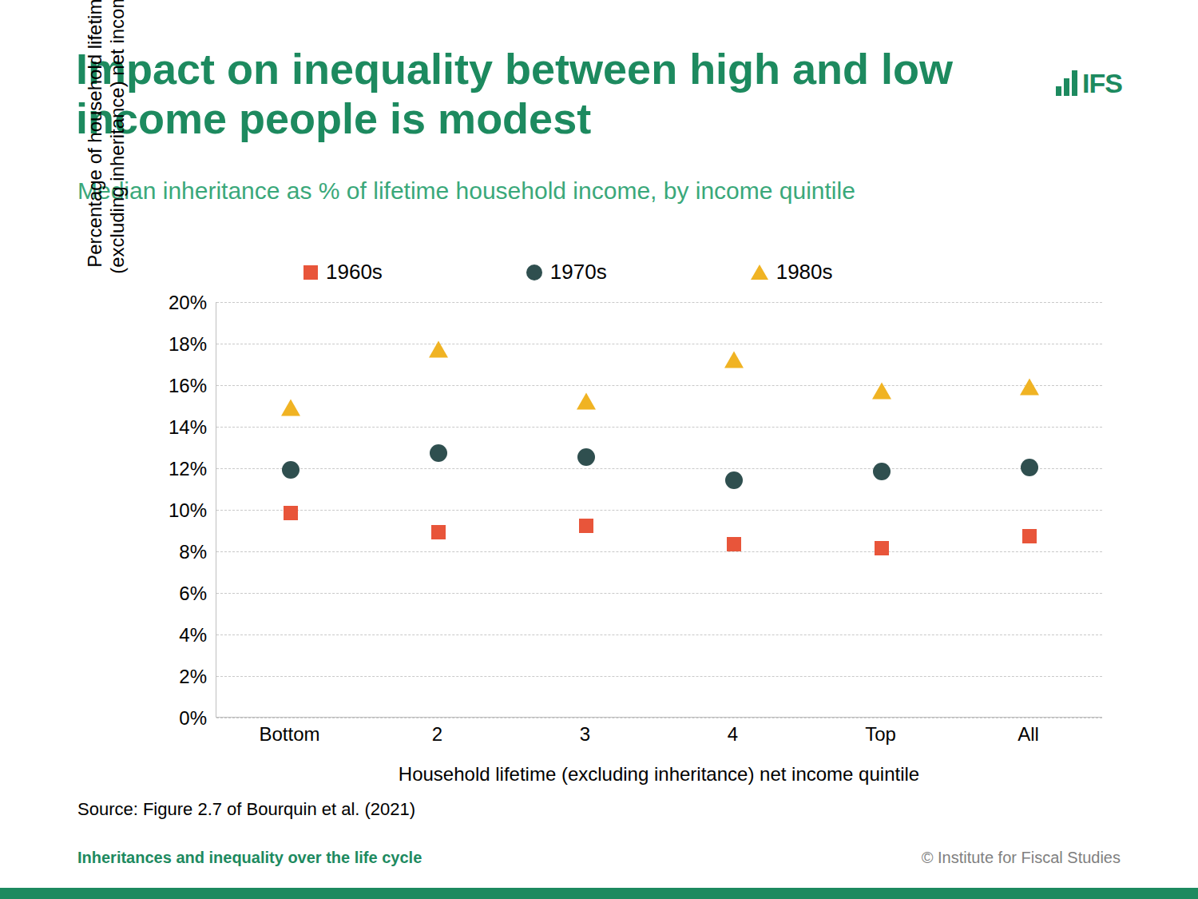Impact on inequality between high and low income people is modest
IFS
Median inheritance as % of lifetime household income, by income quintile
1960s
1970s
1980s
Percentage of household lifetime
(excluding inheritance) net income
20%
18%
16%
14%
12%
10%
8%
6%
4%
2%
0%
Bottom
2
3
4
Top
All
Household lifetime (excluding inheritance) net income quintile
Source: Figure 2.7 of Bourquin et al. (2021)
Inheritances and inequality over the life cycle
© Institute for Fiscal Studies